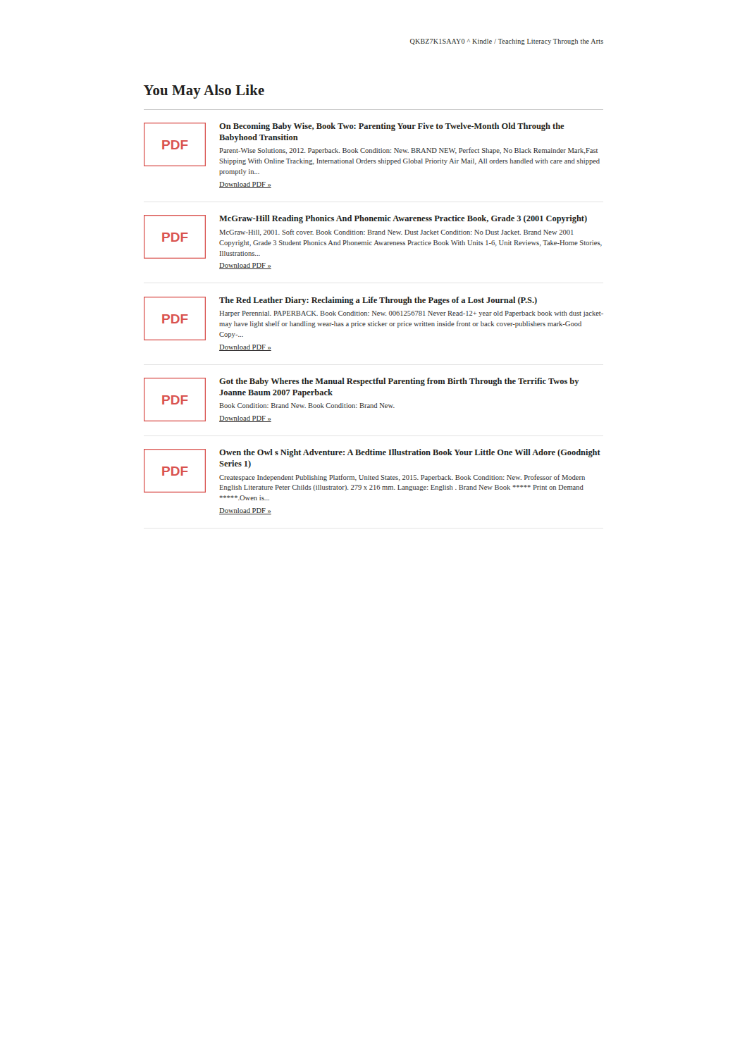QKBZ7K1SAAY0 ^ Kindle / Teaching Literacy Through the Arts
You May Also Like
PDF
On Becoming Baby Wise, Book Two: Parenting Your Five to Twelve-Month Old Through the Babyhood Transition
Parent-Wise Solutions, 2012. Paperback. Book Condition: New. BRAND NEW, Perfect Shape, No Black Remainder Mark,Fast Shipping With Online Tracking, International Orders shipped Global Priority Air Mail, All orders handled with care and shipped promptly in...
Download PDF »
PDF
McGraw-Hill Reading Phonics And Phonemic Awareness Practice Book, Grade 3 (2001 Copyright)
McGraw-Hill, 2001. Soft cover. Book Condition: Brand New. Dust Jacket Condition: No Dust Jacket. Brand New 2001 Copyright, Grade 3 Student Phonics And Phonemic Awareness Practice Book With Units 1-6, Unit Reviews, Take-Home Stories, Illustrations...
Download PDF »
PDF
The Red Leather Diary: Reclaiming a Life Through the Pages of a Lost Journal (P.S.)
Harper Perennial. PAPERBACK. Book Condition: New. 0061256781 Never Read-12+ year old Paperback book with dust jacket-may have light shelf or handling wear-has a price sticker or price written inside front or back cover-publishers mark-Good Copy-...
Download PDF »
PDF
Got the Baby Wheres the Manual Respectful Parenting from Birth Through the Terrific Twos by Joanne Baum 2007 Paperback
Book Condition: Brand New. Book Condition: Brand New.
Download PDF »
PDF
Owen the Owl s Night Adventure: A Bedtime Illustration Book Your Little One Will Adore (Goodnight Series 1)
Createspace Independent Publishing Platform, United States, 2015. Paperback. Book Condition: New. Professor of Modern English Literature Peter Childs (illustrator). 279 x 216 mm. Language: English . Brand New Book ***** Print on Demand *****.Owen is...
Download PDF »